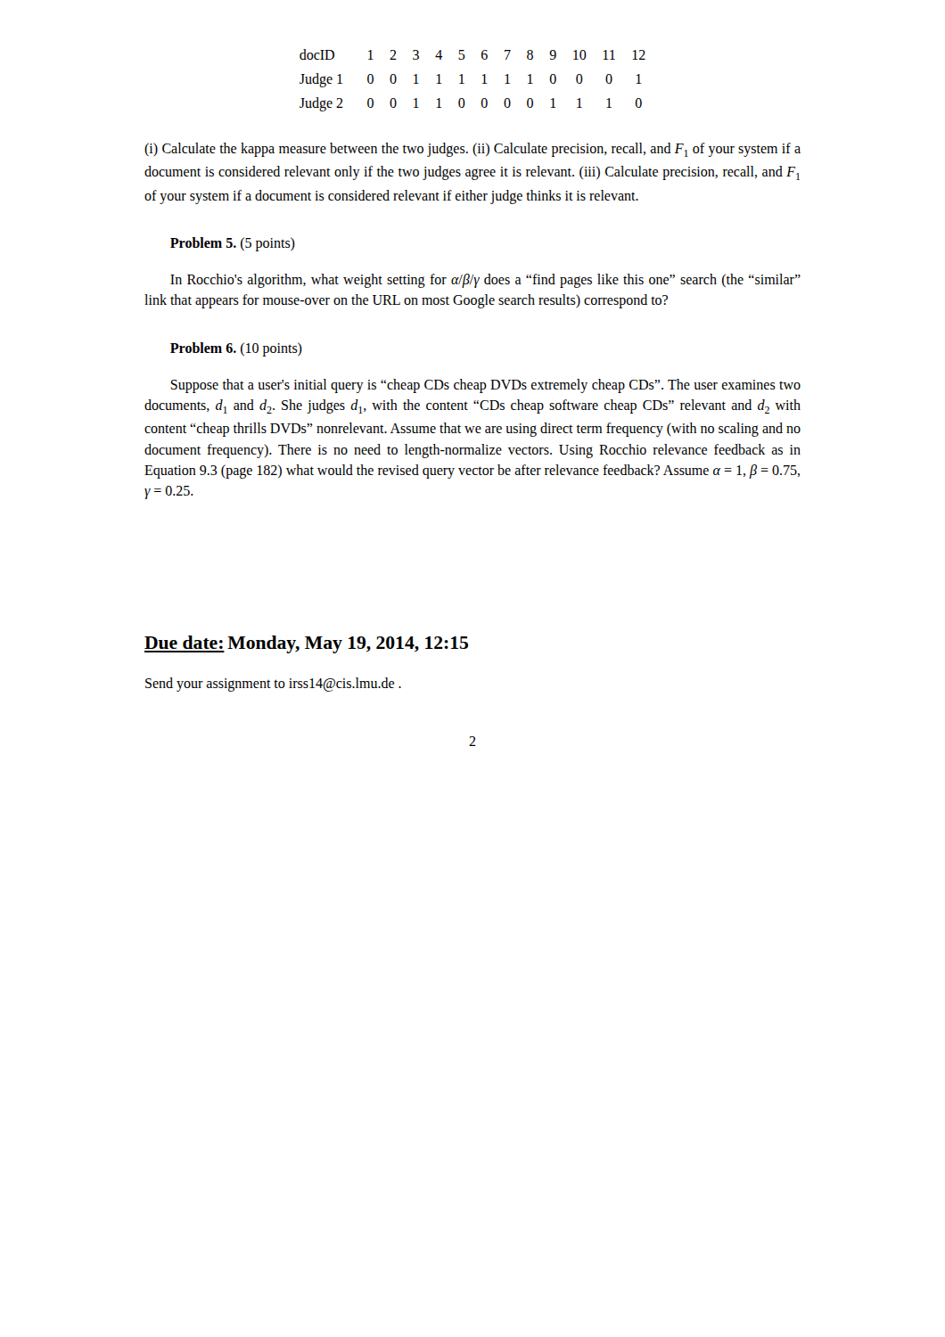| docID | 1 | 2 | 3 | 4 | 5 | 6 | 7 | 8 | 9 | 10 | 11 | 12 |
| --- | --- | --- | --- | --- | --- | --- | --- | --- | --- | --- | --- | --- |
| Judge 1 | 0 | 0 | 1 | 1 | 1 | 1 | 1 | 1 | 0 | 0 | 0 | 1 |
| Judge 2 | 0 | 0 | 1 | 1 | 0 | 0 | 0 | 0 | 1 | 1 | 1 | 0 |
(i) Calculate the kappa measure between the two judges. (ii) Calculate precision, recall, and F1 of your system if a document is considered relevant only if the two judges agree it is relevant. (iii) Calculate precision, recall, and F1 of your system if a document is considered relevant if either judge thinks it is relevant.
Problem 5. (5 points)
In Rocchio's algorithm, what weight setting for α/β/γ does a “find pages like this one” search (the “similar” link that appears for mouse-over on the URL on most Google search results) correspond to?
Problem 6. (10 points)
Suppose that a user's initial query is “cheap CDs cheap DVDs extremely cheap CDs”. The user examines two documents, d1 and d2. She judges d1, with the content “CDs cheap software cheap CDs” relevant and d2 with content “cheap thrills DVDs” nonrelevant. Assume that we are using direct term frequency (with no scaling and no document frequency). There is no need to length-normalize vectors. Using Rocchio relevance feedback as in Equation 9.3 (page 182) what would the revised query vector be after relevance feedback? Assume α = 1, β = 0.75, γ = 0.25.
Due date: Monday, May 19, 2014, 12:15
Send your assignment to irss14@cis.lmu.de .
2